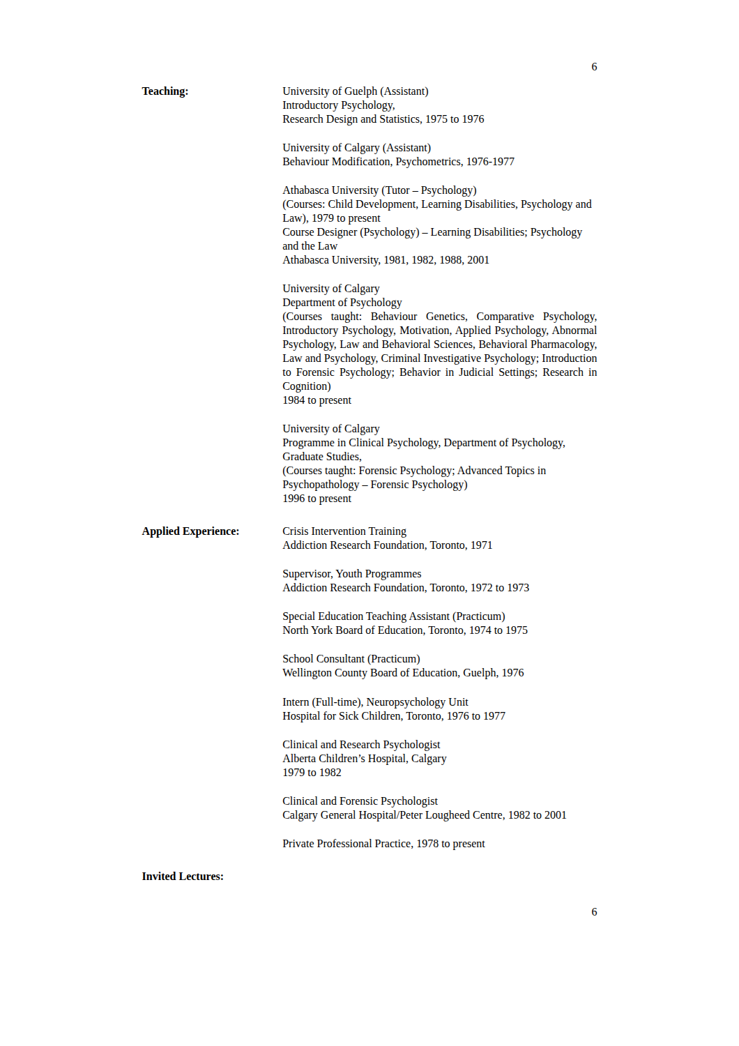6
Teaching:
University of Guelph (Assistant)
Introductory Psychology,
Research Design and Statistics, 1975 to 1976
University of Calgary (Assistant)
Behaviour Modification, Psychometrics, 1976-1977
Athabasca University (Tutor – Psychology)
(Courses: Child Development, Learning Disabilities, Psychology and Law), 1979 to present
Course Designer (Psychology) – Learning Disabilities; Psychology and the Law
Athabasca University, 1981, 1982, 1988, 2001
University of Calgary
Department of Psychology
(Courses taught: Behaviour Genetics, Comparative Psychology, Introductory Psychology, Motivation, Applied Psychology, Abnormal Psychology, Law and Behavioral Sciences, Behavioral Pharmacology, Law and Psychology, Criminal Investigative Psychology; Introduction to Forensic Psychology; Behavior in Judicial Settings; Research in Cognition)
1984 to present
University of Calgary
Programme in Clinical Psychology, Department of Psychology, Graduate Studies,
(Courses taught: Forensic Psychology; Advanced Topics in Psychopathology – Forensic Psychology)
1996 to present
Applied Experience:
Crisis Intervention Training
Addiction Research Foundation, Toronto, 1971
Supervisor, Youth Programmes
Addiction Research Foundation, Toronto, 1972 to 1973
Special Education Teaching Assistant (Practicum)
North York Board of Education, Toronto, 1974 to 1975
School Consultant (Practicum)
Wellington County Board of Education, Guelph, 1976
Intern (Full-time), Neuropsychology Unit
Hospital for Sick Children, Toronto, 1976 to 1977
Clinical and Research Psychologist
Alberta Children’s Hospital, Calgary
1979 to 1982
Clinical and Forensic Psychologist
Calgary General Hospital/Peter Lougheed Centre, 1982 to 2001
Private Professional Practice, 1978 to present
Invited Lectures:
6